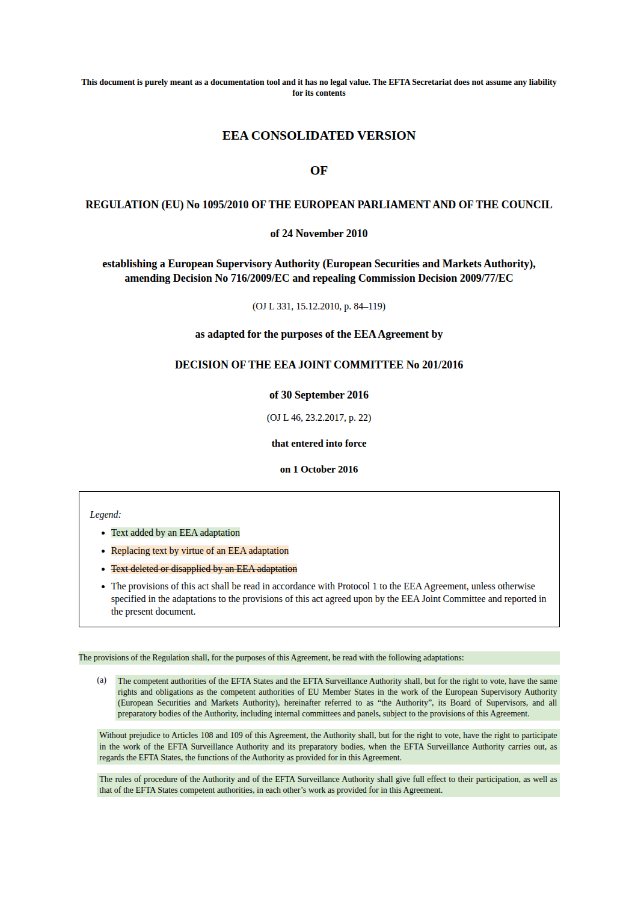This document is purely meant as a documentation tool and it has no legal value. The EFTA Secretariat does not assume any liability for its contents
EEA CONSOLIDATED VERSION
OF
REGULATION (EU) No 1095/2010 OF THE EUROPEAN PARLIAMENT AND OF THE COUNCIL
of 24 November 2010
establishing a European Supervisory Authority (European Securities and Markets Authority), amending Decision No 716/2009/EC and repealing Commission Decision 2009/77/EC
(OJ L 331, 15.12.2010, p. 84–119)
as adapted for the purposes of the EEA Agreement by
DECISION OF THE EEA JOINT COMMITTEE No 201/2016
of 30 September 2016
(OJ L 46, 23.2.2017, p. 22)
that entered into force
on 1 October 2016
Legend:
Text added by an EEA adaptation
Replacing text by virtue of an EEA adaptation
Text deleted or disapplied by an EEA adaptation
The provisions of this act shall be read in accordance with Protocol 1 to the EEA Agreement, unless otherwise specified in the adaptations to the provisions of this act agreed upon by the EEA Joint Committee and reported in the present document.
The provisions of the Regulation shall, for the purposes of this Agreement, be read with the following adaptations:
(a)
The competent authorities of the EFTA States and the EFTA Surveillance Authority shall, but for the right to vote, have the same rights and obligations as the competent authorities of EU Member States in the work of the European Supervisory Authority (European Securities and Markets Authority), hereinafter referred to as “the Authority”, its Board of Supervisors, and all preparatory bodies of the Authority, including internal committees and panels, subject to the provisions of this Agreement.
Without prejudice to Articles 108 and 109 of this Agreement, the Authority shall, but for the right to vote, have the right to participate in the work of the EFTA Surveillance Authority and its preparatory bodies, when the EFTA Surveillance Authority carries out, as regards the EFTA States, the functions of the Authority as provided for in this Agreement.
The rules of procedure of the Authority and of the EFTA Surveillance Authority shall give full effect to their participation, as well as that of the EFTA States competent authorities, in each other’s work as provided for in this Agreement.